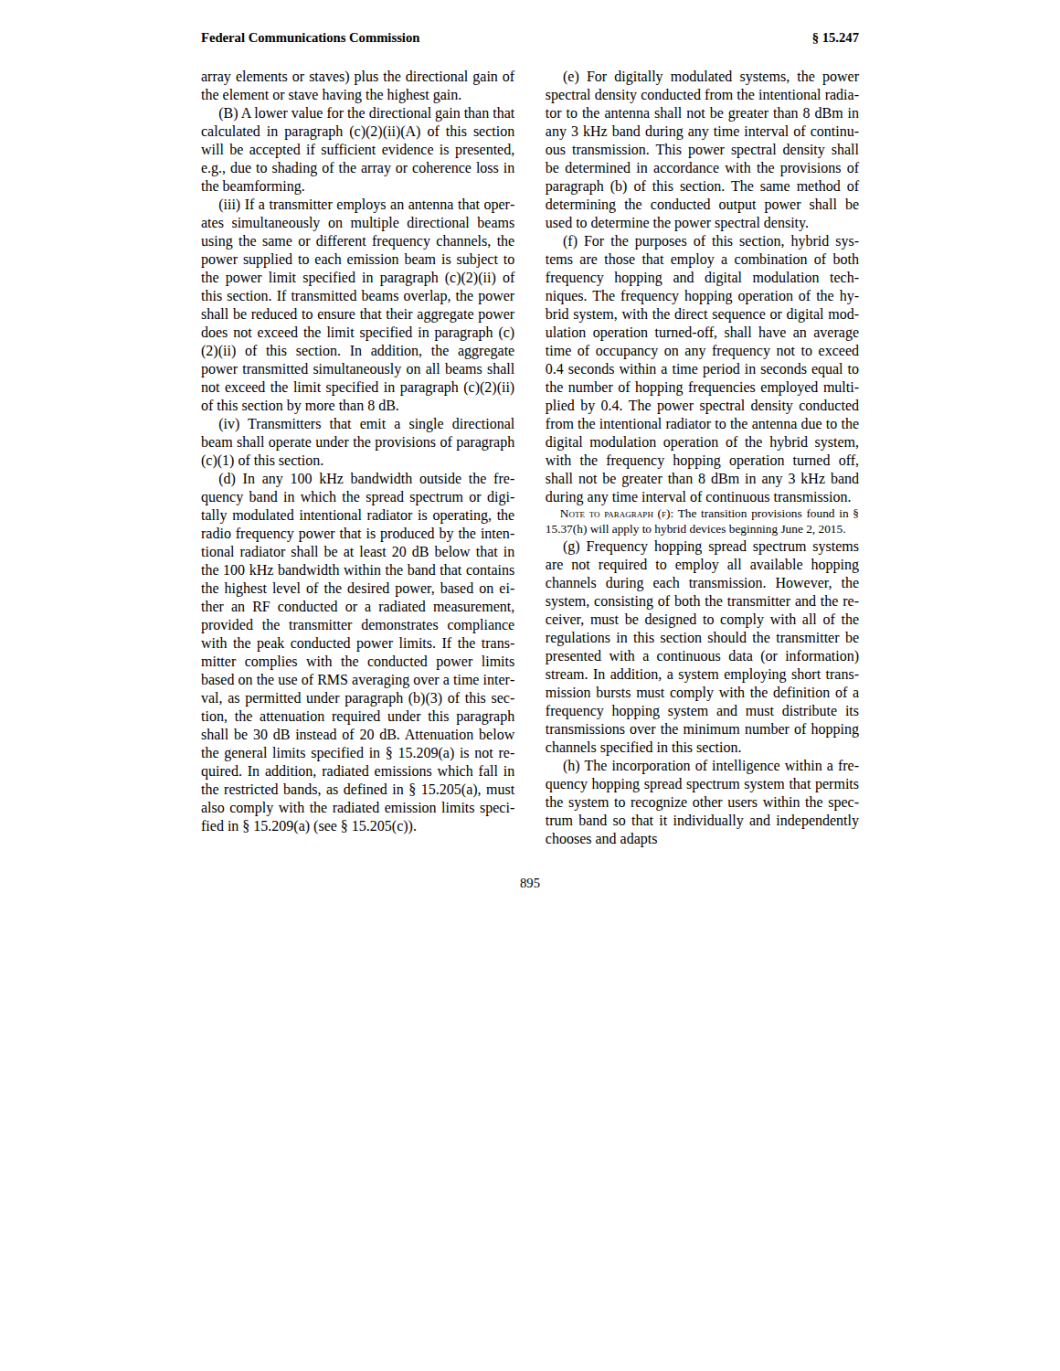Federal Communications Commission § 15.247
array elements or staves) plus the directional gain of the element or stave having the highest gain.
(B) A lower value for the directional gain than that calculated in paragraph (c)(2)(ii)(A) of this section will be accepted if sufficient evidence is presented, e.g., due to shading of the array or coherence loss in the beamforming.
(iii) If a transmitter employs an antenna that operates simultaneously on multiple directional beams using the same or different frequency channels, the power supplied to each emission beam is subject to the power limit specified in paragraph (c)(2)(ii) of this section. If transmitted beams overlap, the power shall be reduced to ensure that their aggregate power does not exceed the limit specified in paragraph (c)(2)(ii) of this section. In addition, the aggregate power transmitted simultaneously on all beams shall not exceed the limit specified in paragraph (c)(2)(ii) of this section by more than 8 dB.
(iv) Transmitters that emit a single directional beam shall operate under the provisions of paragraph (c)(1) of this section.
(d) In any 100 kHz bandwidth outside the frequency band in which the spread spectrum or digitally modulated intentional radiator is operating, the radio frequency power that is produced by the intentional radiator shall be at least 20 dB below that in the 100 kHz bandwidth within the band that contains the highest level of the desired power, based on either an RF conducted or a radiated measurement, provided the transmitter demonstrates compliance with the peak conducted power limits. If the transmitter complies with the conducted power limits based on the use of RMS averaging over a time interval, as permitted under paragraph (b)(3) of this section, the attenuation required under this paragraph shall be 30 dB instead of 20 dB. Attenuation below the general limits specified in § 15.209(a) is not required. In addition, radiated emissions which fall in the restricted bands, as defined in § 15.205(a), must also comply with the radiated emission limits specified in § 15.209(a) (see § 15.205(c)).
(e) For digitally modulated systems, the power spectral density conducted from the intentional radiator to the antenna shall not be greater than 8 dBm in any 3 kHz band during any time interval of continuous transmission. This power spectral density shall be determined in accordance with the provisions of paragraph (b) of this section. The same method of determining the conducted output power shall be used to determine the power spectral density.
(f) For the purposes of this section, hybrid systems are those that employ a combination of both frequency hopping and digital modulation techniques. The frequency hopping operation of the hybrid system, with the direct sequence or digital modulation operation turned-off, shall have an average time of occupancy on any frequency not to exceed 0.4 seconds within a time period in seconds equal to the number of hopping frequencies employed multiplied by 0.4. The power spectral density conducted from the intentional radiator to the antenna due to the digital modulation operation of the hybrid system, with the frequency hopping operation turned off, shall not be greater than 8 dBm in any 3 kHz band during any time interval of continuous transmission.
Note to paragraph (f): The transition provisions found in § 15.37(h) will apply to hybrid devices beginning June 2, 2015.
(g) Frequency hopping spread spectrum systems are not required to employ all available hopping channels during each transmission. However, the system, consisting of both the transmitter and the receiver, must be designed to comply with all of the regulations in this section should the transmitter be presented with a continuous data (or information) stream. In addition, a system employing short transmission bursts must comply with the definition of a frequency hopping system and must distribute its transmissions over the minimum number of hopping channels specified in this section.
(h) The incorporation of intelligence within a frequency hopping spread spectrum system that permits the system to recognize other users within the spectrum band so that it individually and independently chooses and adapts
895